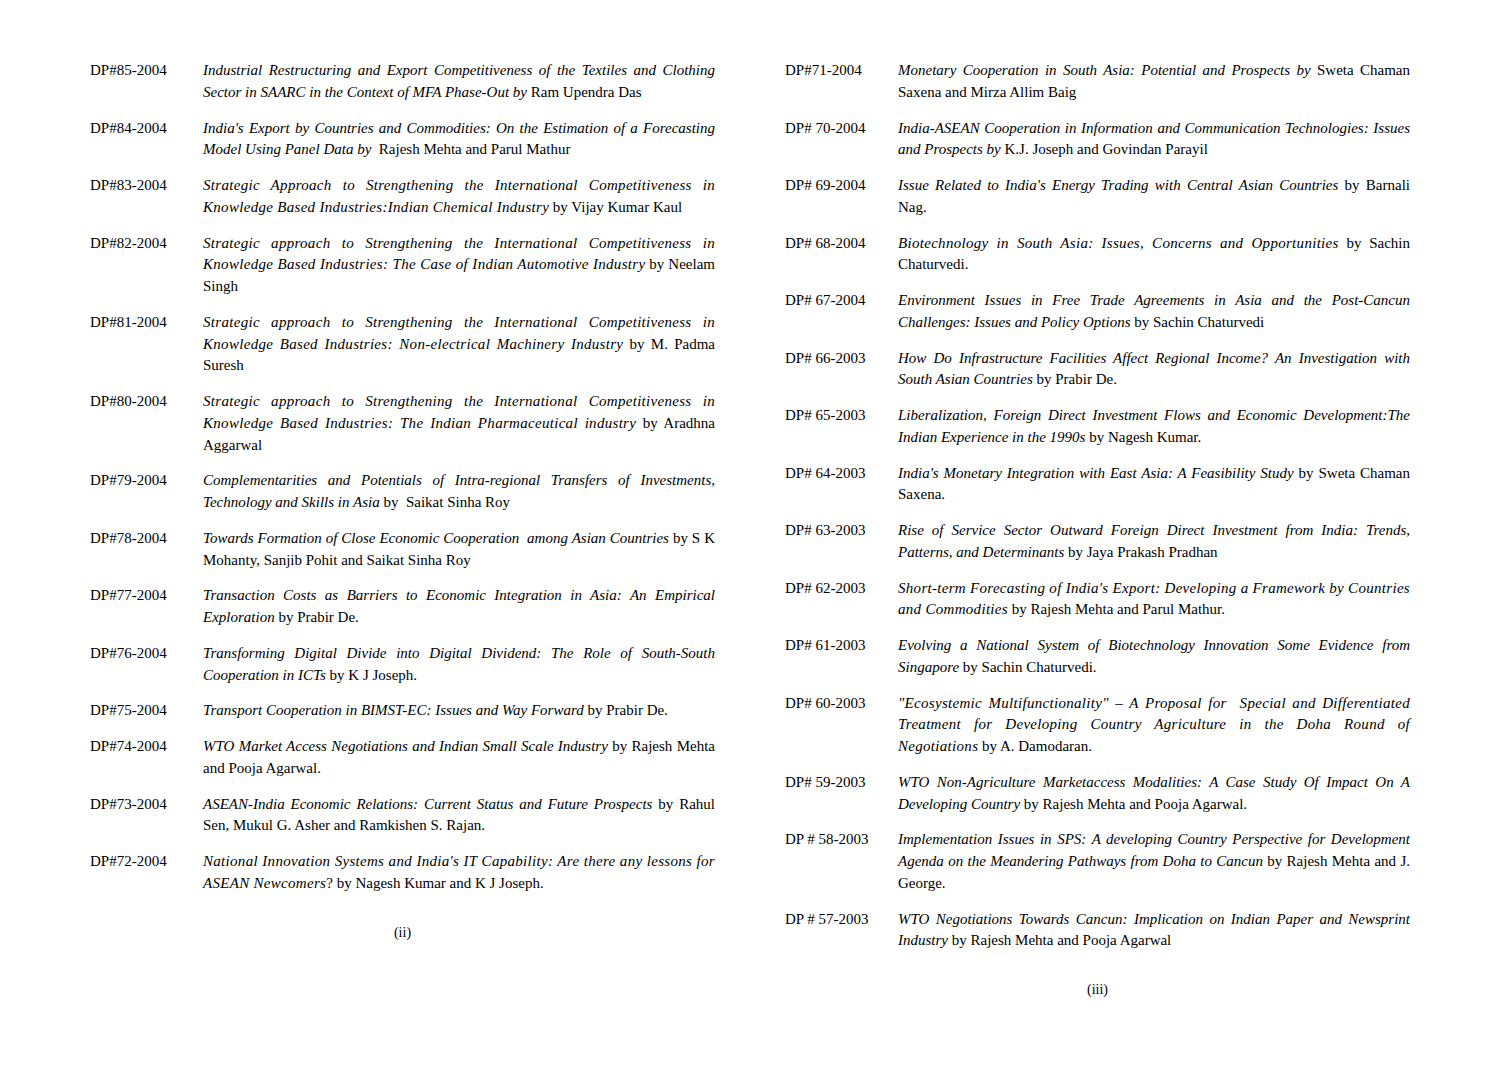DP#85-2004
Industrial Restructuring and Export Competitiveness of the Textiles and Clothing Sector in SAARC in the Context of MFA Phase-Out by Ram Upendra Das
DP#84-2004
India's Export by Countries and Commodities: On the Estimation of a Forecasting Model Using Panel Data by Rajesh Mehta and Parul Mathur
DP#83-2004
Strategic Approach to Strengthening the International Competitiveness in Knowledge Based Industries:Indian Chemical Industry by Vijay Kumar Kaul
DP#82-2004
Strategic approach to Strengthening the International Competitiveness in Knowledge Based Industries: The Case of Indian Automotive Industry by Neelam Singh
DP#81-2004
Strategic approach to Strengthening the International Competitiveness in Knowledge Based Industries: Non-electrical Machinery Industry by M. Padma Suresh
DP#80-2004
Strategic approach to Strengthening the International Competitiveness in Knowledge Based Industries: The Indian Pharmaceutical industry by Aradhna Aggarwal
DP#79-2004
Complementarities and Potentials of Intra-regional Transfers of Investments, Technology and Skills in Asia by Saikat Sinha Roy
DP#78-2004
Towards Formation of Close Economic Cooperation among Asian Countries by S K Mohanty, Sanjib Pohit and Saikat Sinha Roy
DP#77-2004
Transaction Costs as Barriers to Economic Integration in Asia: An Empirical Exploration by Prabir De.
DP#76-2004
Transforming Digital Divide into Digital Dividend: The Role of South-South Cooperation in ICTs by K J Joseph.
DP#75-2004
Transport Cooperation in BIMST-EC: Issues and Way Forward by Prabir De.
DP#74-2004
WTO Market Access Negotiations and Indian Small Scale Industry by Rajesh Mehta and Pooja Agarwal.
DP#73-2004
ASEAN-India Economic Relations: Current Status and Future Prospects by Rahul Sen, Mukul G. Asher and Ramkishen S. Rajan.
DP#72-2004
National Innovation Systems and India's IT Capability: Are there any lessons for ASEAN Newcomers? by Nagesh Kumar and K J Joseph.
(ii)
DP#71-2004
Monetary Cooperation in South Asia: Potential and Prospects by Sweta Chaman Saxena and Mirza Allim Baig
DP# 70-2004
India-ASEAN Cooperation in Information and Communication Technologies: Issues and Prospects by K.J. Joseph and Govindan Parayil
DP# 69-2004
Issue Related to India's Energy Trading with Central Asian Countries by Barnali Nag.
DP# 68-2004
Biotechnology in South Asia: Issues, Concerns and Opportunities by Sachin Chaturvedi.
DP# 67-2004
Environment Issues in Free Trade Agreements in Asia and the Post-Cancun Challenges: Issues and Policy Options by Sachin Chaturvedi
DP# 66-2003
How Do Infrastructure Facilities Affect Regional Income? An Investigation with South Asian Countries by Prabir De.
DP# 65-2003
Liberalization, Foreign Direct Investment Flows and Economic Development:The Indian Experience in the 1990s by Nagesh Kumar.
DP# 64-2003
India's Monetary Integration with East Asia: A Feasibility Study by Sweta Chaman Saxena.
DP# 63-2003
Rise of Service Sector Outward Foreign Direct Investment from India: Trends, Patterns, and Determinants by Jaya Prakash Pradhan
DP# 62-2003
Short-term Forecasting of India's Export: Developing a Framework by Countries and Commodities by Rajesh Mehta and Parul Mathur.
DP# 61-2003
Evolving a National System of Biotechnology Innovation Some Evidence from Singapore by Sachin Chaturvedi.
DP# 60-2003
"Ecosystemic Multifunctionality" – A Proposal for Special and Differentiated Treatment for Developing Country Agriculture in the Doha Round of Negotiations by A. Damodaran.
DP# 59-2003
WTO Non-Agriculture Marketaccess Modalities: A Case Study Of Impact On A Developing Country by Rajesh Mehta and Pooja Agarwal.
DP # 58-2003
Implementation Issues in SPS: A developing Country Perspective for Development Agenda on the Meandering Pathways from Doha to Cancun by Rajesh Mehta and J. George.
DP # 57-2003
WTO Negotiations Towards Cancun: Implication on Indian Paper and Newsprint Industry by Rajesh Mehta and Pooja Agarwal
(iii)